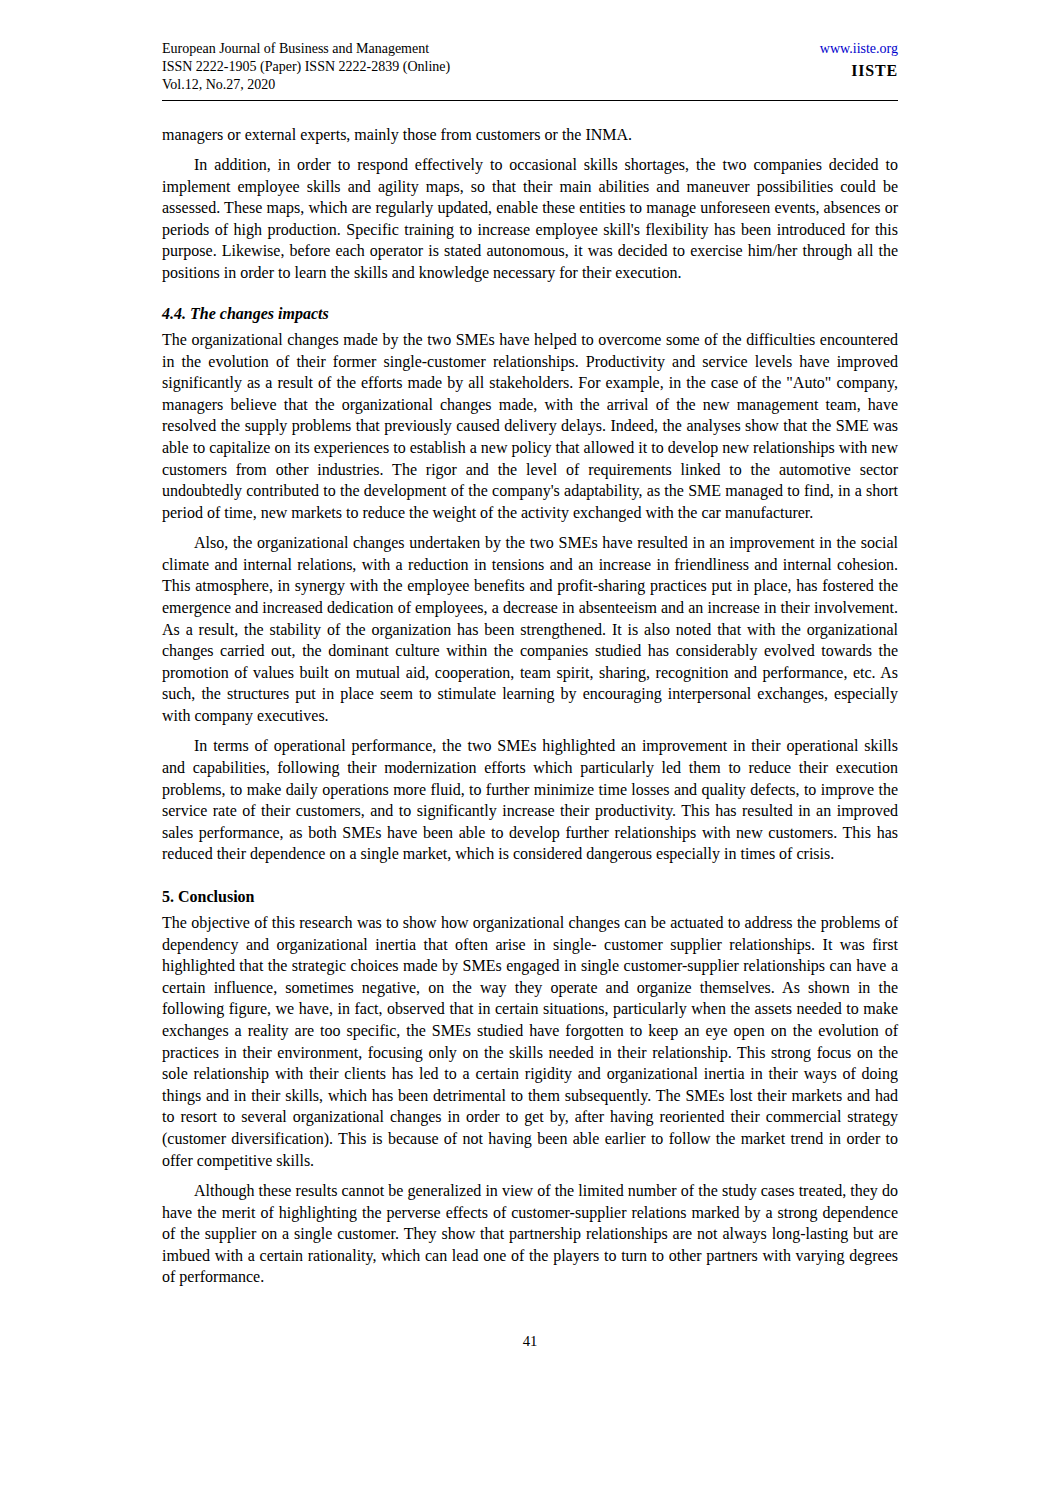European Journal of Business and Management
ISSN 2222-1905 (Paper) ISSN 2222-2839 (Online)
Vol.12, No.27, 2020
www.iiste.org
IISTE
managers or external experts, mainly those from customers or the INMA.
In addition, in order to respond effectively to occasional skills shortages, the two companies decided to implement employee skills and agility maps, so that their main abilities and maneuver possibilities could be assessed. These maps, which are regularly updated, enable these entities to manage unforeseen events, absences or periods of high production. Specific training to increase employee skill's flexibility has been introduced for this purpose. Likewise, before each operator is stated autonomous, it was decided to exercise him/her through all the positions in order to learn the skills and knowledge necessary for their execution.
4.4. The changes impacts
The organizational changes made by the two SMEs have helped to overcome some of the difficulties encountered in the evolution of their former single-customer relationships. Productivity and service levels have improved significantly as a result of the efforts made by all stakeholders. For example, in the case of the "Auto" company, managers believe that the organizational changes made, with the arrival of the new management team, have resolved the supply problems that previously caused delivery delays. Indeed, the analyses show that the SME was able to capitalize on its experiences to establish a new policy that allowed it to develop new relationships with new customers from other industries. The rigor and the level of requirements linked to the automotive sector undoubtedly contributed to the development of the company's adaptability, as the SME managed to find, in a short period of time, new markets to reduce the weight of the activity exchanged with the car manufacturer.
Also, the organizational changes undertaken by the two SMEs have resulted in an improvement in the social climate and internal relations, with a reduction in tensions and an increase in friendliness and internal cohesion. This atmosphere, in synergy with the employee benefits and profit-sharing practices put in place, has fostered the emergence and increased dedication of employees, a decrease in absenteeism and an increase in their involvement. As a result, the stability of the organization has been strengthened. It is also noted that with the organizational changes carried out, the dominant culture within the companies studied has considerably evolved towards the promotion of values built on mutual aid, cooperation, team spirit, sharing, recognition and performance, etc. As such, the structures put in place seem to stimulate learning by encouraging interpersonal exchanges, especially with company executives.
In terms of operational performance, the two SMEs highlighted an improvement in their operational skills and capabilities, following their modernization efforts which particularly led them to reduce their execution problems, to make daily operations more fluid, to further minimize time losses and quality defects, to improve the service rate of their customers, and to significantly increase their productivity. This has resulted in an improved sales performance, as both SMEs have been able to develop further relationships with new customers. This has reduced their dependence on a single market, which is considered dangerous especially in times of crisis.
5. Conclusion
The objective of this research was to show how organizational changes can be actuated to address the problems of dependency and organizational inertia that often arise in single- customer supplier relationships. It was first highlighted that the strategic choices made by SMEs engaged in single customer-supplier relationships can have a certain influence, sometimes negative, on the way they operate and organize themselves. As shown in the following figure, we have, in fact, observed that in certain situations, particularly when the assets needed to make exchanges a reality are too specific, the SMEs studied have forgotten to keep an eye open on the evolution of practices in their environment, focusing only on the skills needed in their relationship. This strong focus on the sole relationship with their clients has led to a certain rigidity and organizational inertia in their ways of doing things and in their skills, which has been detrimental to them subsequently. The SMEs lost their markets and had to resort to several organizational changes in order to get by, after having reoriented their commercial strategy (customer diversification). This is because of not having been able earlier to follow the market trend in order to offer competitive skills.
Although these results cannot be generalized in view of the limited number of the study cases treated, they do have the merit of highlighting the perverse effects of customer-supplier relations marked by a strong dependence of the supplier on a single customer. They show that partnership relationships are not always long-lasting but are imbued with a certain rationality, which can lead one of the players to turn to other partners with varying degrees of performance.
41